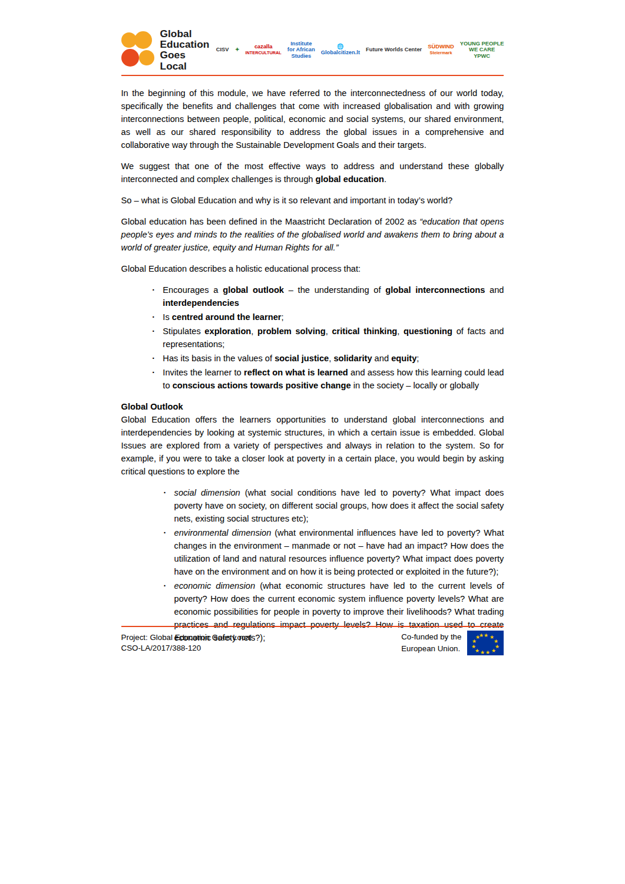Global Education Goes Local
CISV
✦
cazalla
INTERCULTURAL
Institute
for African
Studies
🌐
Globalcitizen.lt
Future Worlds Center
SÜDWIND
Steiermark
YOUNG PEOPLE
WE CARE
YPWC
In the beginning of this module, we have referred to the interconnectedness of our world today, specifically the benefits and challenges that come with increased globalisation and with growing interconnections between people, political, economic and social systems, our shared environment, as well as our shared responsibility to address the global issues in a comprehensive and collaborative way through the Sustainable Development Goals and their targets.
We suggest that one of the most effective ways to address and understand these globally interconnected and complex challenges is through global education.
So – what is Global Education and why is it so relevant and important in today’s world?
Global education has been defined in the Maastricht Declaration of 2002 as “education that opens people’s eyes and minds to the realities of the globalised world and awakens them to bring about a world of greater justice, equity and Human Rights for all.”
Global Education describes a holistic educational process that:
Encourages a global outlook – the understanding of global interconnections and interdependencies
Is centred around the learner;
Stipulates exploration, problem solving, critical thinking, questioning of facts and representations;
Has its basis in the values of social justice, solidarity and equity;
Invites the learner to reflect on what is learned and assess how this learning could lead to conscious actions towards positive change in the society – locally or globally
Global Outlook
Global Education offers the learners opportunities to understand global interconnections and interdependencies by looking at systemic structures, in which a certain issue is embedded. Global Issues are explored from a variety of perspectives and always in relation to the system. So for example, if you were to take a closer look at poverty in a certain place, you would begin by asking critical questions to explore the
social dimension (what social conditions have led to poverty? What impact does poverty have on society, on different social groups, how does it affect the social safety nets, existing social structures etc);
environmental dimension (what environmental influences have led to poverty? What changes in the environment – manmade or not – have had an impact? How does the utilization of land and natural resources influence poverty? What impact does poverty have on the environment and on how it is being protected or exploited in the future?);
economic dimension (what economic structures have led to the current levels of poverty? How does the current economic system influence poverty levels? What are economic possibilities for people in poverty to improve their livelihoods? What trading practices and regulations impact poverty levels? How is taxation used to create economic safety nets?);
Project: Global Education Goes Local
CSO-LA/2017/388-120
Co-funded by the
European Union.
★ ★ ★ ★ ★ ★ ★ ★ ★ ★ ★ ★